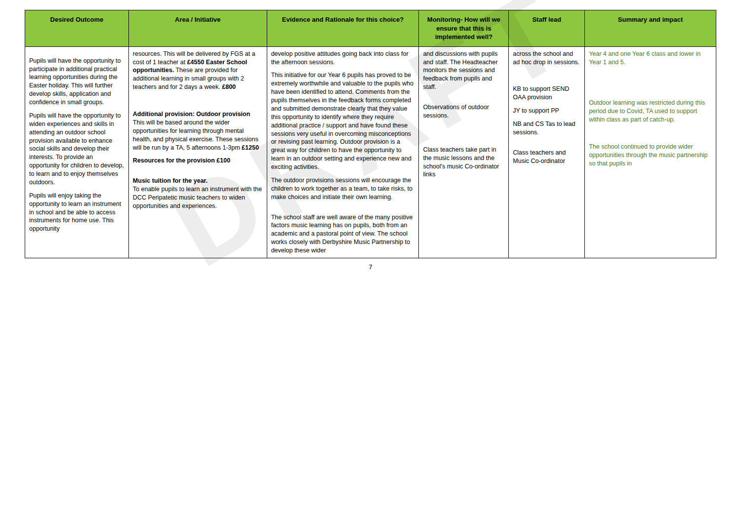DRAFT
| Desired Outcome | Area / Initiative | Evidence and Rationale for this choice? | Monitoring- How will we ensure that this is implemented well? | Staff lead | Summary and impact |
| --- | --- | --- | --- | --- | --- |
| Pupils will have the opportunity to participate in additional practical learning opportunities during the Easter holiday. This will further develop skills, application and confidence in small groups. Pupils will have the opportunity to widen experiences and skills in attending an outdoor school provision available to enhance social skills and develop their interests. To provide an opportunity for children to develop, to learn and to enjoy themselves outdoors. Pupils will enjoy taking the opportunity to learn an instrument in school and be able to access instruments for home use. This opportunity | resources. This will be delivered by FGS at a cost of 1 teacher at £4550 Easter School opportunities. These are provided for additional learning in small groups with 2 teachers and for 2 days a week. £800 Additional provision: Outdoor provision This will be based around the wider opportunities for learning through mental health, and physical exercise. These sessions will be run by a TA, 5 afternoons 1-3pm £1250 Resources for the provision £100 Music tuition for the year. To enable pupils to learn an instrument with the DCC Peripatetic music teachers to widen opportunities and experiences. | develop positive attitudes going back into class for the afternoon sessions. This initiative for our Year 6 pupils has proved to be extremely worthwhile and valuable to the pupils who have been identified to attend. Comments from the pupils themselves in the feedback forms completed and submitted demonstrate clearly that they value this opportunity to identify where they require additional practice / support and have found these sessions very useful in overcoming misconceptions or revising past learning. Outdoor provision is a great way for children to have the opportunity to learn in an outdoor setting and experience new and exciting activities. The outdoor provisions sessions will encourage the children to work together as a team, to take risks, to make choices and initiate their own learning. The school staff are well aware of the many positive factors music learning has on pupils, both from an academic and a pastoral point of view. The school works closely with Derbyshire Music Partnership to develop these wider | and discussions with pupils and staff. The Headteacher monitors the sessions and feedback from pupils and staff. Observations of outdoor sessions. Class teachers take part in the music lessons and the school's music Co-ordinator links | across the school and ad hoc drop in sessions. KB to support SEND OAA provision JY to support PP NB and CS Tas to lead sessions. Class teachers and Music Co-ordinator | Year 4 and one Year 6 class and lower in Year 1 and 5. Outdoor learning was restricted during this period due to Covid, TA used to support within class as part of catch-up. The school continued to provide wider opportunities through the music partnership so that pupils in |
7